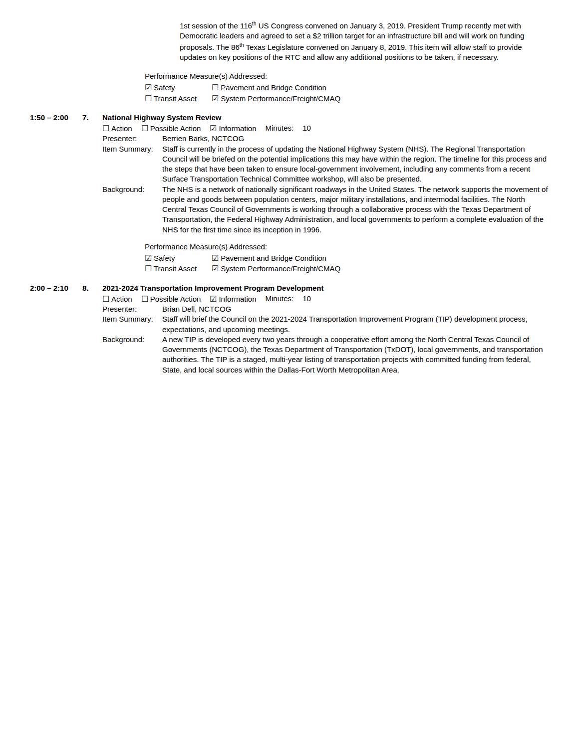1st session of the 116th US Congress convened on January 3, 2019. President Trump recently met with Democratic leaders and agreed to set a $2 trillion target for an infrastructure bill and will work on funding proposals. The 86th Texas Legislature convened on January 8, 2019. This item will allow staff to provide updates on key positions of the RTC and allow any additional positions to be taken, if necessary.
Performance Measure(s) Addressed:
| Safety | Pavement and Bridge Condition |
| Transit Asset | System Performance/Freight/CMAQ |
| 1:50 – 2:00 | 7. | National Highway System Review / Action / Possible Action / Information / Minutes: / 10 / / Presenter: / Berrien Barks, NCTCOG / / Item Summary: / Staff is currently in the process of updating the National Highway System (NHS). The Regional Transportation Council will be briefed on the potential implications this may have within the region. The timeline for this process and the steps that have been taken to ensure local-government involvement, including any comments from a recent Surface Transportation Technical Committee workshop, will also be presented. / / Background: / The NHS is a network of nationally significant roadways in the United States. The network supports the movement of people and goods between population centers, major military installations, and intermodal facilities. The North Central Texas Council of Governments is working through a collaborative process with the Texas Department of Transportation, the Federal Highway Administration, and local governments to perform a complete evaluation of the NHS for the first time since its inception in 1996. / |
Performance Measure(s) Addressed:
| Safety | Pavement and Bridge Condition |
| Transit Asset | System Performance/Freight/CMAQ |
| 2:00 – 2:10 | 8. | 2021-2024 Transportation Improvement Program Development / Action / Possible Action / Information / Minutes: / 10 / / Presenter: / Brian Dell, NCTCOG / / Item Summary: / Staff will brief the Council on the 2021-2024 Transportation Improvement Program (TIP) development process, expectations, and upcoming meetings. / / Background: / A new TIP is developed every two years through a cooperative effort among the North Central Texas Council of Governments (NCTCOG), the Texas Department of Transportation (TxDOT), local governments, and transportation authorities. The TIP is a staged, multi-year listing of transportation projects with committed funding from federal, State, and local sources within the Dallas-Fort Worth Metropolitan Area. / |